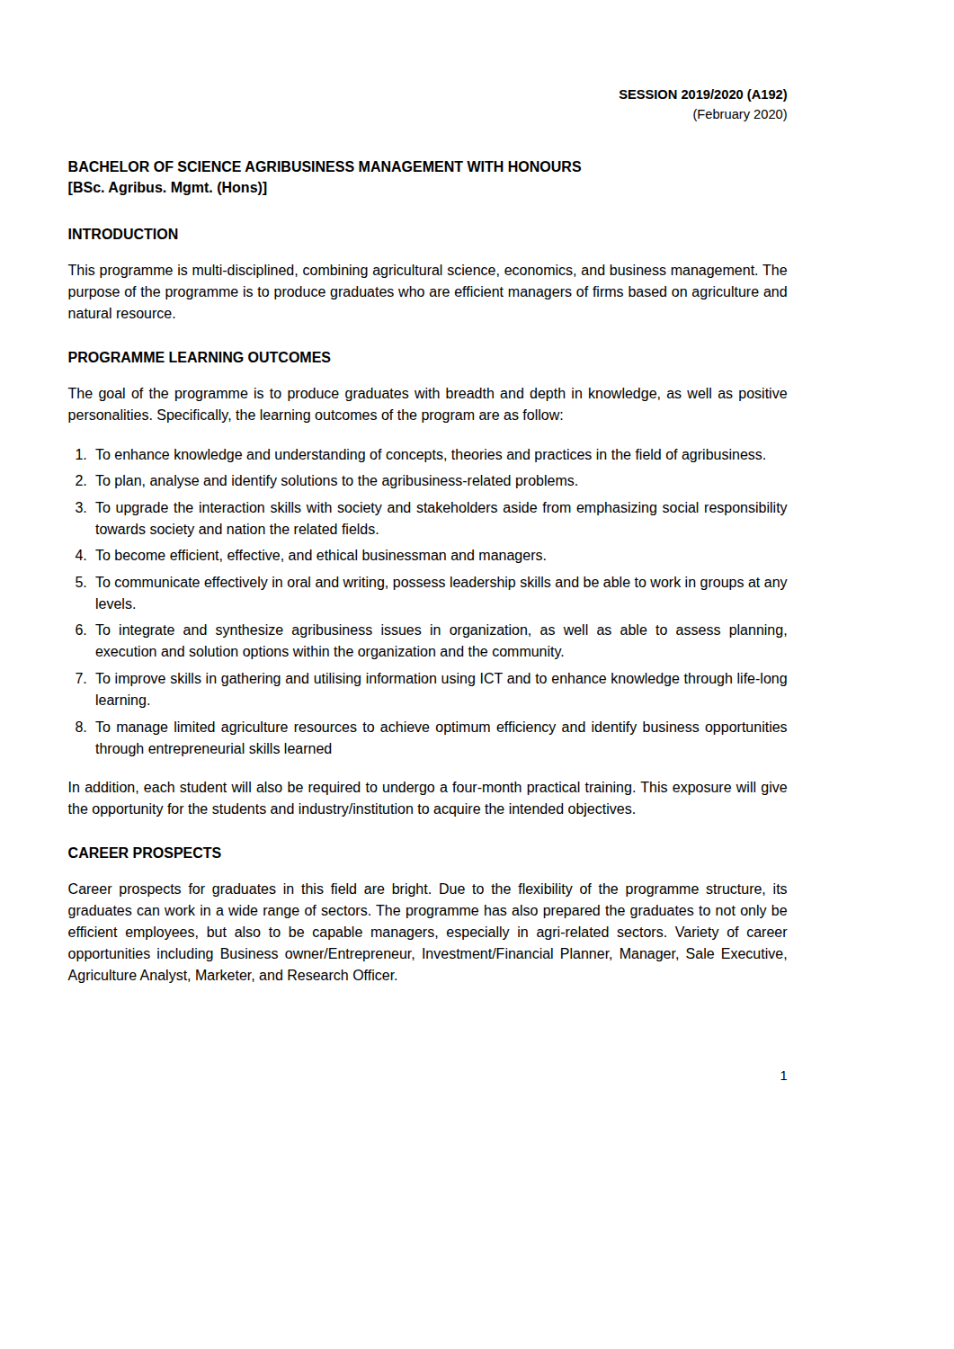SESSION 2019/2020 (A192)
(February 2020)
BACHELOR OF SCIENCE AGRIBUSINESS MANAGEMENT WITH HONOURS
[BSc. Agribus. Mgmt. (Hons)]
INTRODUCTION
This programme is multi-disciplined, combining agricultural science, economics, and business management. The purpose of the programme is to produce graduates who are efficient managers of firms based on agriculture and natural resource.
PROGRAMME LEARNING OUTCOMES
The goal of the programme is to produce graduates with breadth and depth in knowledge, as well as positive personalities. Specifically, the learning outcomes of the program are as follow:
To enhance knowledge and understanding of concepts, theories and practices in the field of agribusiness.
To plan, analyse and identify solutions to the agribusiness-related problems.
To upgrade the interaction skills with society and stakeholders aside from emphasizing social responsibility towards society and nation the related fields.
To become efficient, effective, and ethical businessman and managers.
To communicate effectively in oral and writing, possess leadership skills and be able to work in groups at any levels.
To integrate and synthesize agribusiness issues in organization, as well as able to assess planning, execution and solution options within the organization and the community.
To improve skills in gathering and utilising information using ICT and to enhance knowledge through life-long learning.
To manage limited agriculture resources to achieve optimum efficiency and identify business opportunities through entrepreneurial skills learned
In addition, each student will also be required to undergo a four-month practical training. This exposure will give the opportunity for the students and industry/institution to acquire the intended objectives.
CAREER PROSPECTS
Career prospects for graduates in this field are bright. Due to the flexibility of the programme structure, its graduates can work in a wide range of sectors. The programme has also prepared the graduates to not only be efficient employees, but also to be capable managers, especially in agri-related sectors. Variety of career opportunities including Business owner/Entrepreneur, Investment/Financial Planner, Manager, Sale Executive, Agriculture Analyst, Marketer, and Research Officer.
1